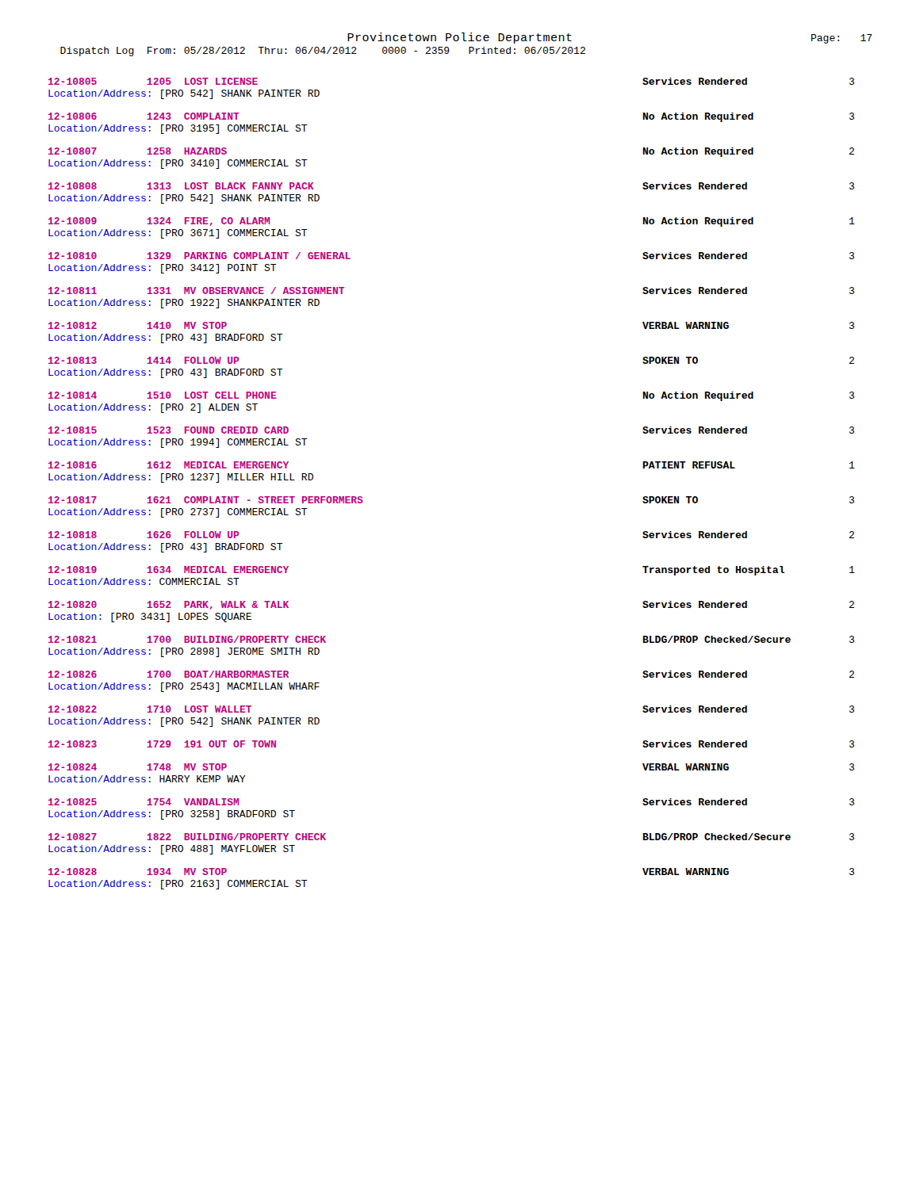Provincetown Police Department
Page: 17
Dispatch Log From: 05/28/2012 Thru: 06/04/2012 0000 - 2359 Printed: 06/05/2012
12-10805 1205 LOST LICENSE Services Rendered 3
Location/Address: [PRO 542] SHANK PAINTER RD
12-10806 1243 COMPLAINT No Action Required 3
Location/Address: [PRO 3195] COMMERCIAL ST
12-10807 1258 HAZARDS No Action Required 2
Location/Address: [PRO 3410] COMMERCIAL ST
12-10808 1313 LOST BLACK FANNY PACK Services Rendered 3
Location/Address: [PRO 542] SHANK PAINTER RD
12-10809 1324 FIRE, CO ALARM No Action Required 1
Location/Address: [PRO 3671] COMMERCIAL ST
12-10810 1329 PARKING COMPLAINT / GENERAL Services Rendered 3
Location/Address: [PRO 3412] POINT ST
12-10811 1331 MV OBSERVANCE / ASSIGNMENT Services Rendered 3
Location/Address: [PRO 1922] SHANKPAINTER RD
12-10812 1410 MV STOP VERBAL WARNING 3
Location/Address: [PRO 43] BRADFORD ST
12-10813 1414 FOLLOW UP SPOKEN TO 2
Location/Address: [PRO 43] BRADFORD ST
12-10814 1510 LOST CELL PHONE No Action Required 3
Location/Address: [PRO 2] ALDEN ST
12-10815 1523 FOUND CREDID CARD Services Rendered 3
Location/Address: [PRO 1994] COMMERCIAL ST
12-10816 1612 MEDICAL EMERGENCY PATIENT REFUSAL 1
Location/Address: [PRO 1237] MILLER HILL RD
12-10817 1621 COMPLAINT - STREET PERFORMERS SPOKEN TO 3
Location/Address: [PRO 2737] COMMERCIAL ST
12-10818 1626 FOLLOW UP Services Rendered 2
Location/Address: [PRO 43] BRADFORD ST
12-10819 1634 MEDICAL EMERGENCY Transported to Hospital 1
Location/Address: COMMERCIAL ST
12-10820 1652 PARK, WALK & TALK Services Rendered 2
Location: [PRO 3431] LOPES SQUARE
12-10821 1700 BUILDING/PROPERTY CHECK BLDG/PROP Checked/Secure 3
Location/Address: [PRO 2898] JEROME SMITH RD
12-10826 1700 BOAT/HARBORMASTER Services Rendered 2
Location/Address: [PRO 2543] MACMILLAN WHARF
12-10822 1710 LOST WALLET Services Rendered 3
Location/Address: [PRO 542] SHANK PAINTER RD
12-10823 1729 191 OUT OF TOWN Services Rendered 3
12-10824 1748 MV STOP VERBAL WARNING 3
Location/Address: HARRY KEMP WAY
12-10825 1754 VANDALISM Services Rendered 3
Location/Address: [PRO 3258] BRADFORD ST
12-10827 1822 BUILDING/PROPERTY CHECK BLDG/PROP Checked/Secure 3
Location/Address: [PRO 488] MAYFLOWER ST
12-10828 1934 MV STOP VERBAL WARNING 3
Location/Address: [PRO 2163] COMMERCIAL ST